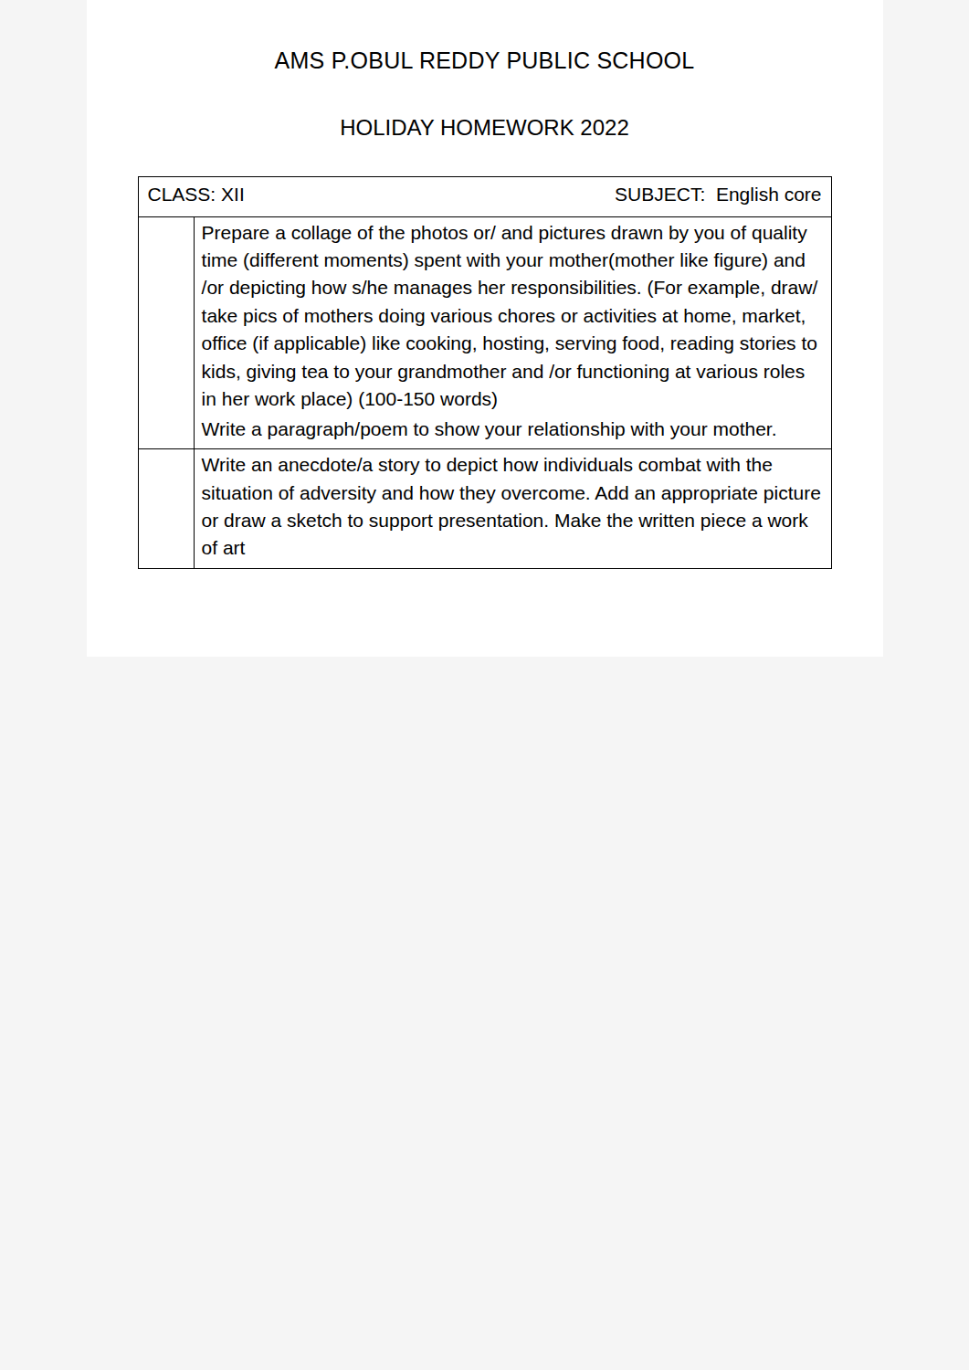AMS P.OBUL REDDY PUBLIC SCHOOL
HOLIDAY HOMEWORK 2022
| CLASS: XII SUBJECT: English core |
| | Prepare a collage of the photos or/ and pictures drawn by you of quality time (different moments) spent with your mother(mother like figure) and /or depicting how s/he manages her responsibilities. (For example, draw/ take pics of mothers doing various chores or activities at home, market, office (if applicable) like cooking, hosting, serving food, reading stories to kids, giving tea to your grandmother and /or functioning at various roles in her work place) (100-150 words) Write a paragraph/poem to show your relationship with your mother. |
| | Write an anecdote/a story to depict how individuals combat with the situation of adversity and how they overcome. Add an appropriate picture or draw a sketch to support presentation. Make the written piece a work of art |